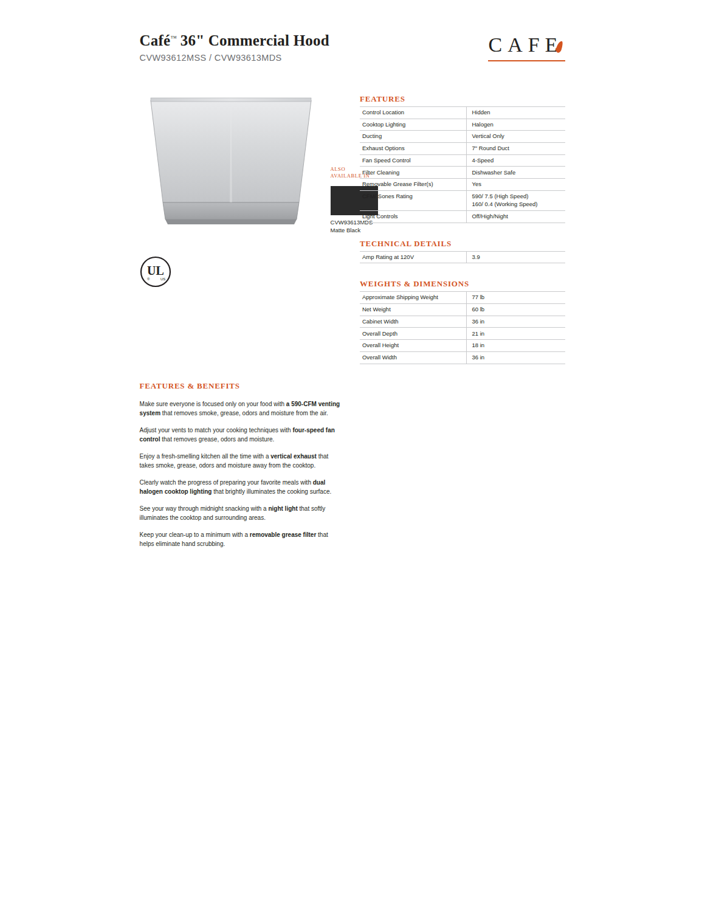Café™ 36" Commercial Hood
CVW93612MSS / CVW93613MDS
CAFE
ALSO
AVAILABLE IN
CVW93613MDS
Matte Black
UL ® US
FEATURES & BENEFITS
Make sure everyone is focused only on your food with a 590-CFM venting system that removes smoke, grease, odors and moisture from the air.
Adjust your vents to match your cooking techniques with four-speed fan control that removes grease, odors and moisture.
Enjoy a fresh-smelling kitchen all the time with a vertical exhaust that takes smoke, grease, odors and moisture away from the cooktop.
Clearly watch the progress of preparing your favorite meals with dual halogen cooktop lighting that brightly illuminates the cooking surface.
See your way through midnight snacking with a night light that softly illuminates the cooktop and surrounding areas.
Keep your clean-up to a minimum with a removable grease filter that helps eliminate hand scrubbing.
FEATURES
| Control Location | Hidden |
| Cooktop Lighting | Halogen |
| Ducting | Vertical Only |
| Exhaust Options | 7" Round Duct |
| Fan Speed Control | 4-Speed |
| Filter Cleaning | Dishwasher Safe |
| Removable Grease Filter(s) | Yes |
| CFM/ Sones Rating | 590/ 7.5 (High Speed) 160/ 0.4 (Working Speed) |
| Light Controls | Off/High/Night |
TECHNICAL DETAILS
| Amp Rating at 120V | 3.9 |
WEIGHTS & DIMENSIONS
| Approximate Shipping Weight | 77 lb |
| Net Weight | 60 lb |
| Cabinet Width | 36 in |
| Overall Depth | 21 in |
| Overall Height | 18 in |
| Overall Width | 36 in |